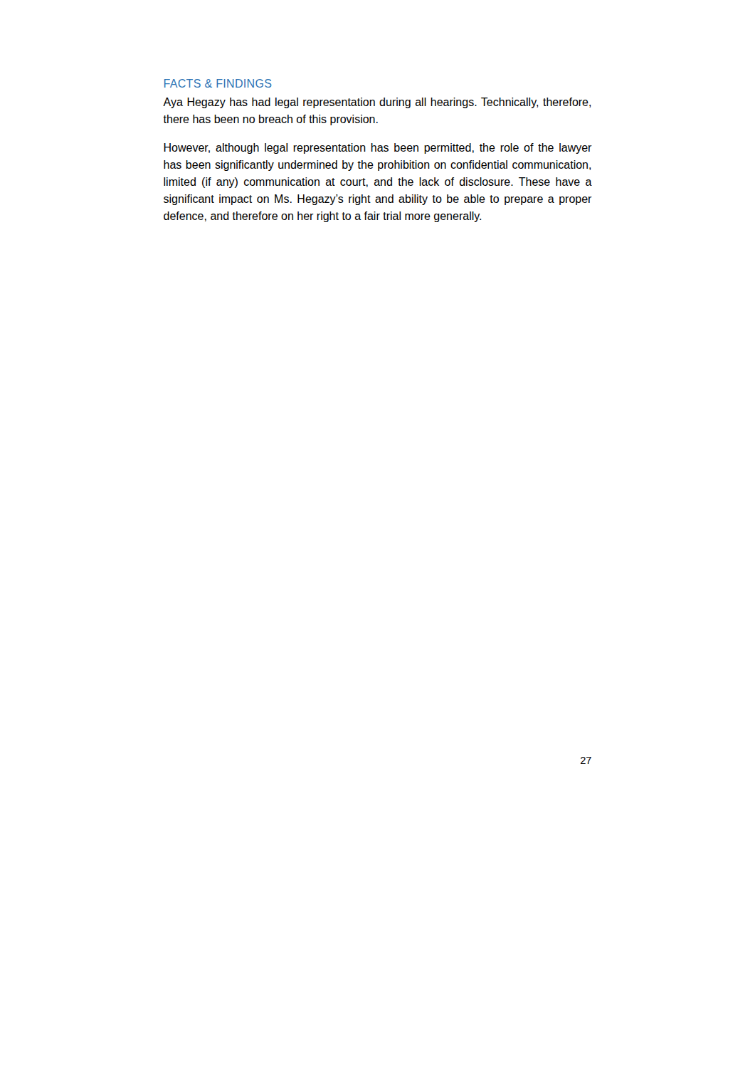Facts & Findings
Aya Hegazy has had legal representation during all hearings. Technically, therefore, there has been no breach of this provision.
However, although legal representation has been permitted, the role of the lawyer has been significantly undermined by the prohibition on confidential communication, limited (if any) communication at court, and the lack of disclosure. These have a significant impact on Ms. Hegazy’s right and ability to be able to prepare a proper defence, and therefore on her right to a fair trial more generally.
27